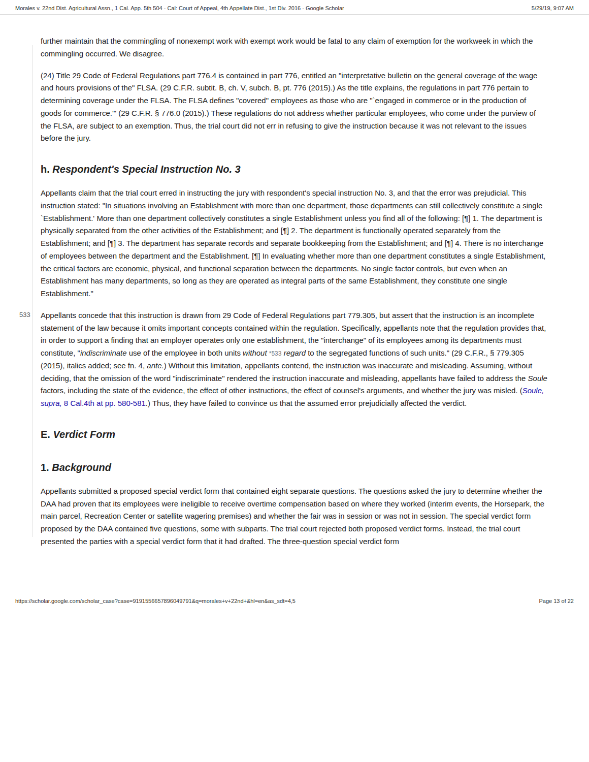Morales v. 22nd Dist. Agricultural Assn., 1 Cal. App. 5th 504 - Cal: Court of Appeal, 4th Appellate Dist., 1st Div. 2016 - Google Scholar
5/29/19, 9:07 AM
further maintain that the commingling of nonexempt work with exempt work would be fatal to any claim of exemption for the workweek in which the commingling occurred. We disagree.
(24) Title 29 Code of Federal Regulations part 776.4 is contained in part 776, entitled an "interpretative bulletin on the general coverage of the wage and hours provisions of the" FLSA. (29 C.F.R. subtit. B, ch. V, subch. B, pt. 776 (2015).) As the title explains, the regulations in part 776 pertain to determining coverage under the FLSA. The FLSA defines "covered" employees as those who are "`engaged in commerce or in the production of goods for commerce.'" (29 C.F.R. § 776.0 (2015).) These regulations do not address whether particular employees, who come under the purview of the FLSA, are subject to an exemption. Thus, the trial court did not err in refusing to give the instruction because it was not relevant to the issues before the jury.
h. Respondent's Special Instruction No. 3
Appellants claim that the trial court erred in instructing the jury with respondent's special instruction No. 3, and that the error was prejudicial. This instruction stated: "In situations involving an Establishment with more than one department, those departments can still collectively constitute a single `Establishment.' More than one department collectively constitutes a single Establishment unless you find all of the following: [¶] 1. The department is physically separated from the other activities of the Establishment; and [¶] 2. The department is functionally operated separately from the Establishment; and [¶] 3. The department has separate records and separate bookkeeping from the Establishment; and [¶] 4. There is no interchange of employees between the department and the Establishment. [¶] In evaluating whether more than one department constitutes a single Establishment, the critical factors are economic, physical, and functional separation between the departments. No single factor controls, but even when an Establishment has many departments, so long as they are operated as integral parts of the same Establishment, they constitute one single Establishment."
533
Appellants concede that this instruction is drawn from 29 Code of Federal Regulations part 779.305, but assert that the instruction is an incomplete statement of the law because it omits important concepts contained within the regulation. Specifically, appellants note that the regulation provides that, in order to support a finding that an employer operates only one establishment, the "interchange" of its employees among its departments must constitute, "indiscriminate use of the employee in both units without *533 regard to the segregated functions of such units." (29 C.F.R., § 779.305 (2015), italics added; see fn. 4, ante.) Without this limitation, appellants contend, the instruction was inaccurate and misleading. Assuming, without deciding, that the omission of the word "indiscriminate" rendered the instruction inaccurate and misleading, appellants have failed to address the Soule factors, including the state of the evidence, the effect of other instructions, the effect of counsel's arguments, and whether the jury was misled. (Soule, supra, 8 Cal.4th at pp. 580-581.) Thus, they have failed to convince us that the assumed error prejudicially affected the verdict.
E. Verdict Form
1. Background
Appellants submitted a proposed special verdict form that contained eight separate questions. The questions asked the jury to determine whether the DAA had proven that its employees were ineligible to receive overtime compensation based on where they worked (interim events, the Horsepark, the main parcel, Recreation Center or satellite wagering premises) and whether the fair was in session or was not in session. The special verdict form proposed by the DAA contained five questions, some with subparts. The trial court rejected both proposed verdict forms. Instead, the trial court presented the parties with a special verdict form that it had drafted. The three-question special verdict form
https://scholar.google.com/scholar_case?case=9191556657896049791&q=morales+v+22nd+&hl=en&as_sdt=4,5
Page 13 of 22